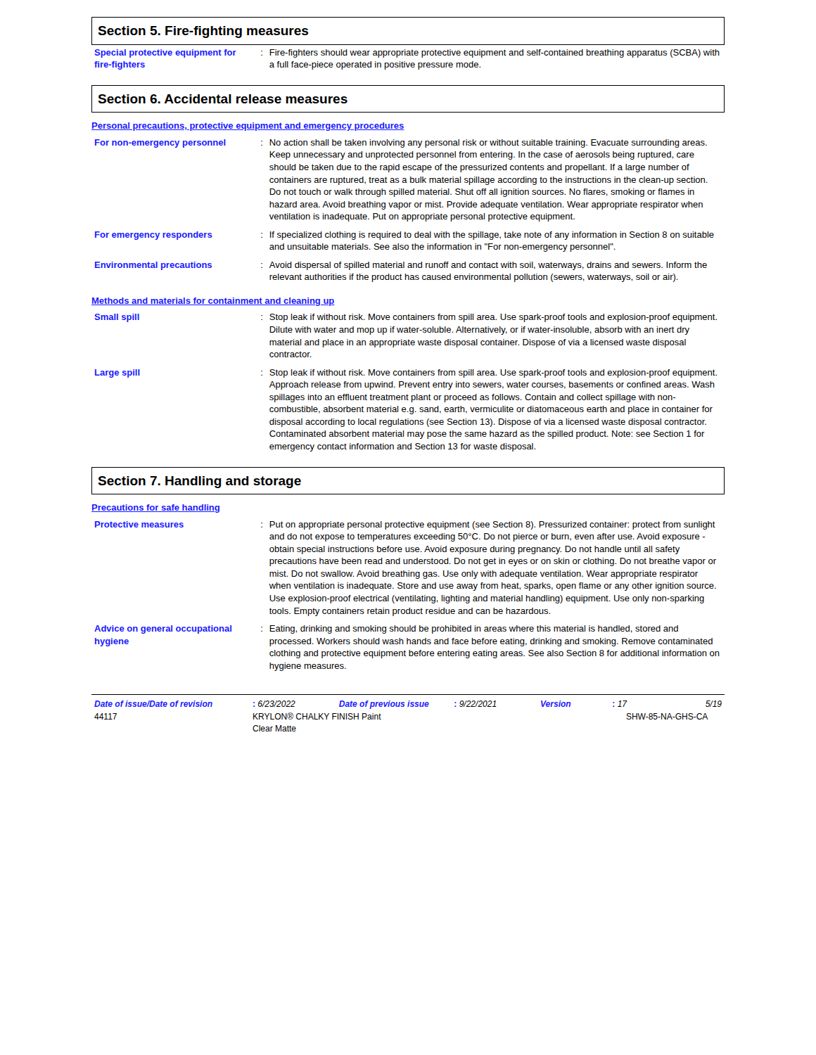Section 5. Fire-fighting measures
| Special protective equipment for fire-fighters | : | Fire-fighters should wear appropriate protective equipment and self-contained breathing apparatus (SCBA) with a full face-piece operated in positive pressure mode. |
Section 6. Accidental release measures
Personal precautions, protective equipment and emergency procedures
| For non-emergency personnel | : | No action shall be taken involving any personal risk or without suitable training. Evacuate surrounding areas. Keep unnecessary and unprotected personnel from entering. In the case of aerosols being ruptured, care should be taken due to the rapid escape of the pressurized contents and propellant. If a large number of containers are ruptured, treat as a bulk material spillage according to the instructions in the clean-up section. Do not touch or walk through spilled material. Shut off all ignition sources. No flares, smoking or flames in hazard area. Avoid breathing vapor or mist. Provide adequate ventilation. Wear appropriate respirator when ventilation is inadequate. Put on appropriate personal protective equipment. |
| For emergency responders | : | If specialized clothing is required to deal with the spillage, take note of any information in Section 8 on suitable and unsuitable materials. See also the information in "For non-emergency personnel". |
| Environmental precautions | : | Avoid dispersal of spilled material and runoff and contact with soil, waterways, drains and sewers. Inform the relevant authorities if the product has caused environmental pollution (sewers, waterways, soil or air). |
Methods and materials for containment and cleaning up
| Small spill | : | Stop leak if without risk. Move containers from spill area. Use spark-proof tools and explosion-proof equipment. Dilute with water and mop up if water-soluble. Alternatively, or if water-insoluble, absorb with an inert dry material and place in an appropriate waste disposal container. Dispose of via a licensed waste disposal contractor. |
| Large spill | : | Stop leak if without risk. Move containers from spill area. Use spark-proof tools and explosion-proof equipment. Approach release from upwind. Prevent entry into sewers, water courses, basements or confined areas. Wash spillages into an effluent treatment plant or proceed as follows. Contain and collect spillage with non-combustible, absorbent material e.g. sand, earth, vermiculite or diatomaceous earth and place in container for disposal according to local regulations (see Section 13). Dispose of via a licensed waste disposal contractor. Contaminated absorbent material may pose the same hazard as the spilled product. Note: see Section 1 for emergency contact information and Section 13 for waste disposal. |
Section 7. Handling and storage
Precautions for safe handling
| Protective measures | : | Put on appropriate personal protective equipment (see Section 8). Pressurized container: protect from sunlight and do not expose to temperatures exceeding 50°C. Do not pierce or burn, even after use. Avoid exposure - obtain special instructions before use. Avoid exposure during pregnancy. Do not handle until all safety precautions have been read and understood. Do not get in eyes or on skin or clothing. Do not breathe vapor or mist. Do not swallow. Avoid breathing gas. Use only with adequate ventilation. Wear appropriate respirator when ventilation is inadequate. Store and use away from heat, sparks, open flame or any other ignition source. Use explosion-proof electrical (ventilating, lighting and material handling) equipment. Use only non-sparking tools. Empty containers retain product residue and can be hazardous. |
| Advice on general occupational hygiene | : | Eating, drinking and smoking should be prohibited in areas where this material is handled, stored and processed. Workers should wash hands and face before eating, drinking and smoking. Remove contaminated clothing and protective equipment before entering eating areas. See also Section 8 for additional information on hygiene measures. |
| Date of issue/Date of revision | : 6/23/2022 | Date of previous issue | : 9/22/2021 | Version | : 17 | 5/19 |
| 44117 | KRYLON® CHALKY FINISH Paint Clear Matte | SHW-85-NA-GHS-CA |